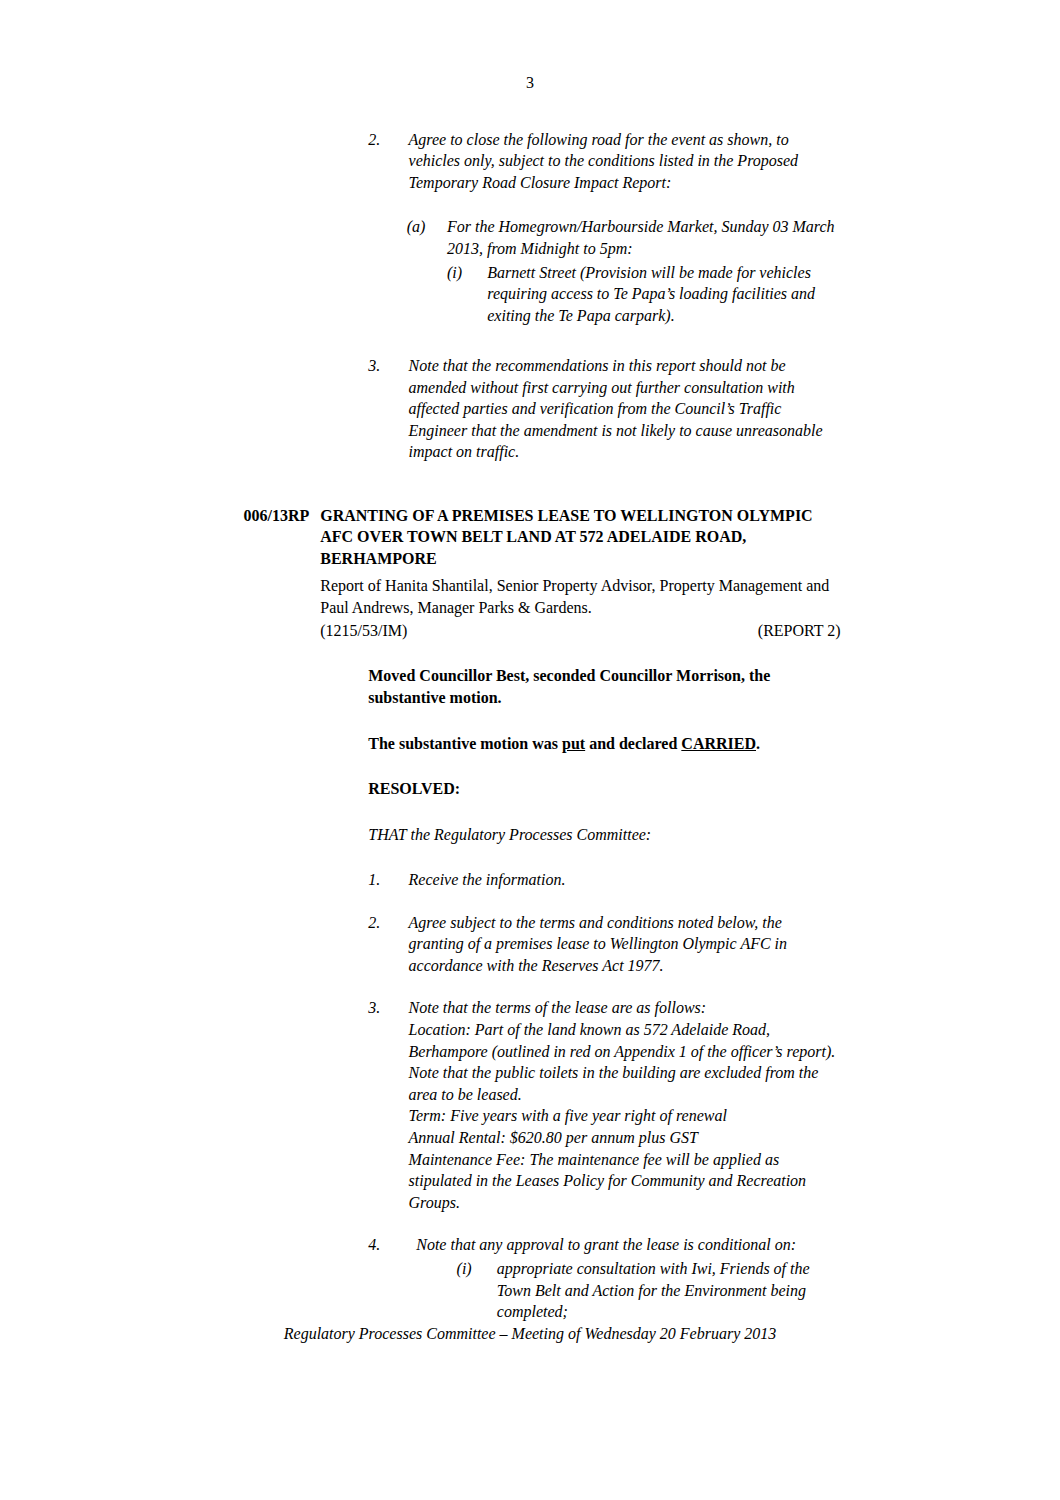3
2.
Agree to close the following road for the event as shown, to vehicles only, subject to the conditions listed in the Proposed Temporary Road Closure Impact Report:
(a)
For the Homegrown/Harbourside Market, Sunday 03 March 2013, from Midnight to 5pm:
(i)
Barnett Street (Provision will be made for vehicles requiring access to Te Papa’s loading facilities and exiting the Te Papa carpark).
3.
Note that the recommendations in this report should not be amended without first carrying out further consultation with affected parties and verification from the Council’s Traffic Engineer that the amendment is not likely to cause unreasonable impact on traffic.
006/13RP
GRANTING OF A PREMISES LEASE TO WELLINGTON OLYMPIC AFC OVER TOWN BELT LAND AT 572 ADELAIDE ROAD, BERHAMPORE
Report of Hanita Shantilal, Senior Property Advisor, Property Management and Paul Andrews, Manager Parks & Gardens.
(1215/53/IM) (REPORT 2)
Moved Councillor Best, seconded Councillor Morrison, the substantive motion.
The substantive motion was put and declared CARRIED.
RESOLVED:
THAT the Regulatory Processes Committee:
1.
Receive the information.
2.
Agree subject to the terms and conditions noted below, the granting of a premises lease to Wellington Olympic AFC in accordance with the Reserves Act 1977.
3.
Note that the terms of the lease are as follows:
Location: Part of the land known as 572 Adelaide Road, Berhampore (outlined in red on Appendix 1 of the officer’s report). Note that the public toilets in the building are excluded from the area to be leased.
Term: Five years with a five year right of renewal
Annual Rental: $620.80 per annum plus GST
Maintenance Fee: The maintenance fee will be applied as stipulated in the Leases Policy for Community and Recreation Groups.
4.
Note that any approval to grant the lease is conditional on:
(i)
appropriate consultation with Iwi, Friends of the Town Belt and Action for the Environment being completed;
Regulatory Processes Committee – Meeting of Wednesday 20 February 2013